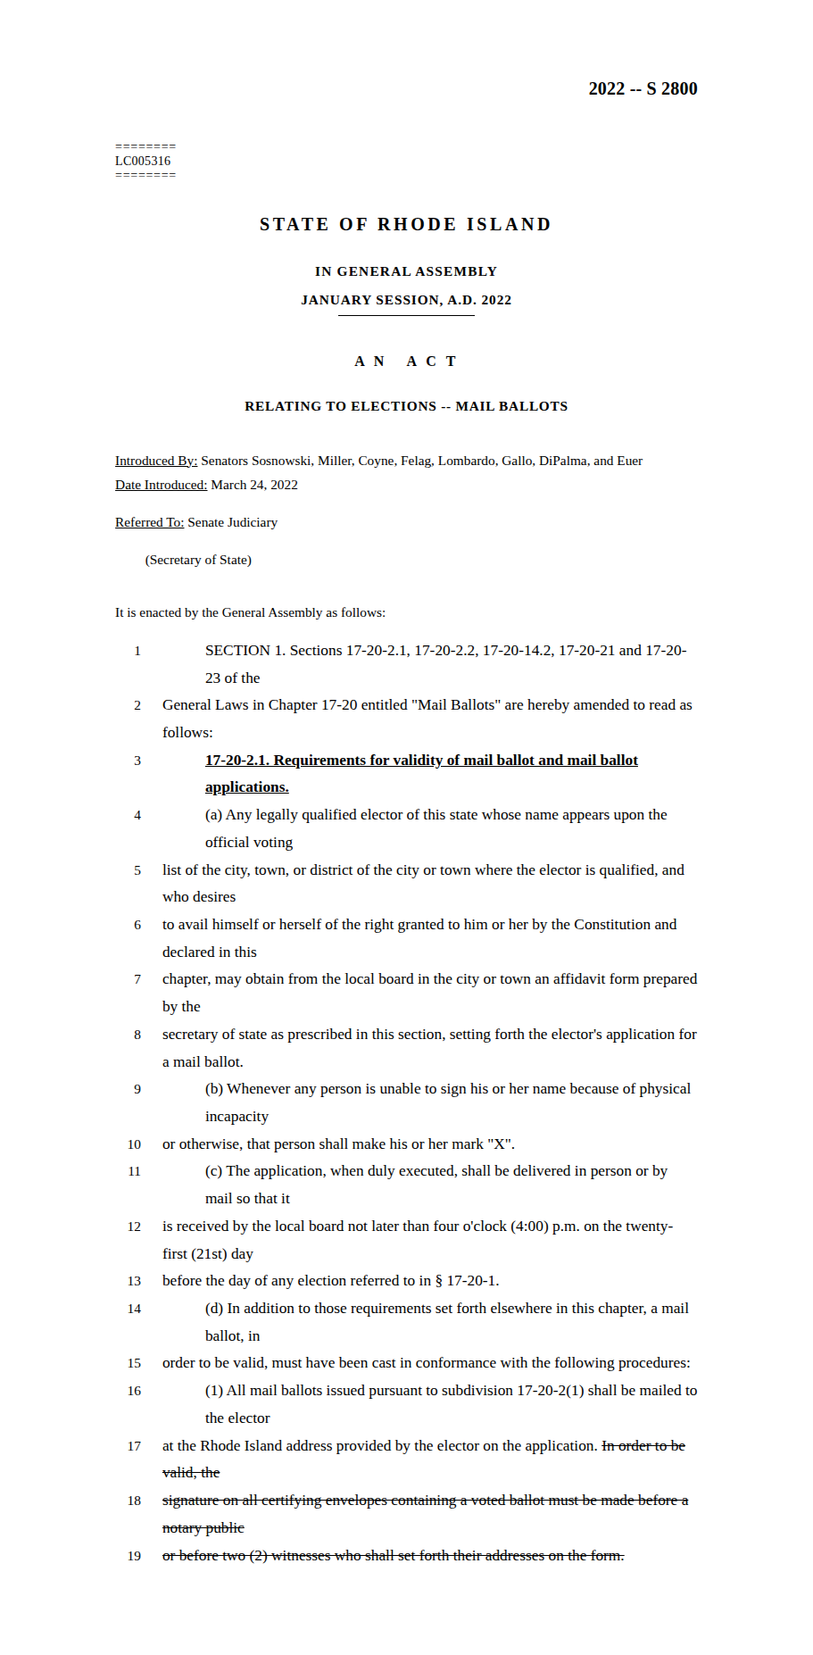2022 -- S 2800
========
LC005316
========
State of Rhode Island
In General Assembly
January Session, A.D. 2022
A N A C T
Relating to Elections -- Mail Ballots
Introduced By: Senators Sosnowski, Miller, Coyne, Felag, Lombardo, Gallo, DiPalma, and Euer
Date Introduced: March 24, 2022
Referred To: Senate Judiciary
(Secretary of State)
It is enacted by the General Assembly as follows:
SECTION 1. Sections 17-20-2.1, 17-20-2.2, 17-20-14.2, 17-20-21 and 17-20-23 of the
General Laws in Chapter 17-20 entitled "Mail Ballots" are hereby amended to read as follows:
17-20-2.1. Requirements for validity of mail ballot and mail ballot applications.
(a) Any legally qualified elector of this state whose name appears upon the official voting
list of the city, town, or district of the city or town where the elector is qualified, and who desires
to avail himself or herself of the right granted to him or her by the Constitution and declared in this
chapter, may obtain from the local board in the city or town an affidavit form prepared by the
secretary of state as prescribed in this section, setting forth the elector's application for a mail ballot.
(b) Whenever any person is unable to sign his or her name because of physical incapacity
or otherwise, that person shall make his or her mark "X".
(c) The application, when duly executed, shall be delivered in person or by mail so that it
is received by the local board not later than four o'clock (4:00) p.m. on the twenty-first (21st) day
before the day of any election referred to in § 17-20-1.
(d) In addition to those requirements set forth elsewhere in this chapter, a mail ballot, in
order to be valid, must have been cast in conformance with the following procedures:
(1) All mail ballots issued pursuant to subdivision 17-20-2(1) shall be mailed to the elector
at the Rhode Island address provided by the elector on the application. In order to be valid, the
signature on all certifying envelopes containing a voted ballot must be made before a notary public
or before two (2) witnesses who shall set forth their addresses on the form.